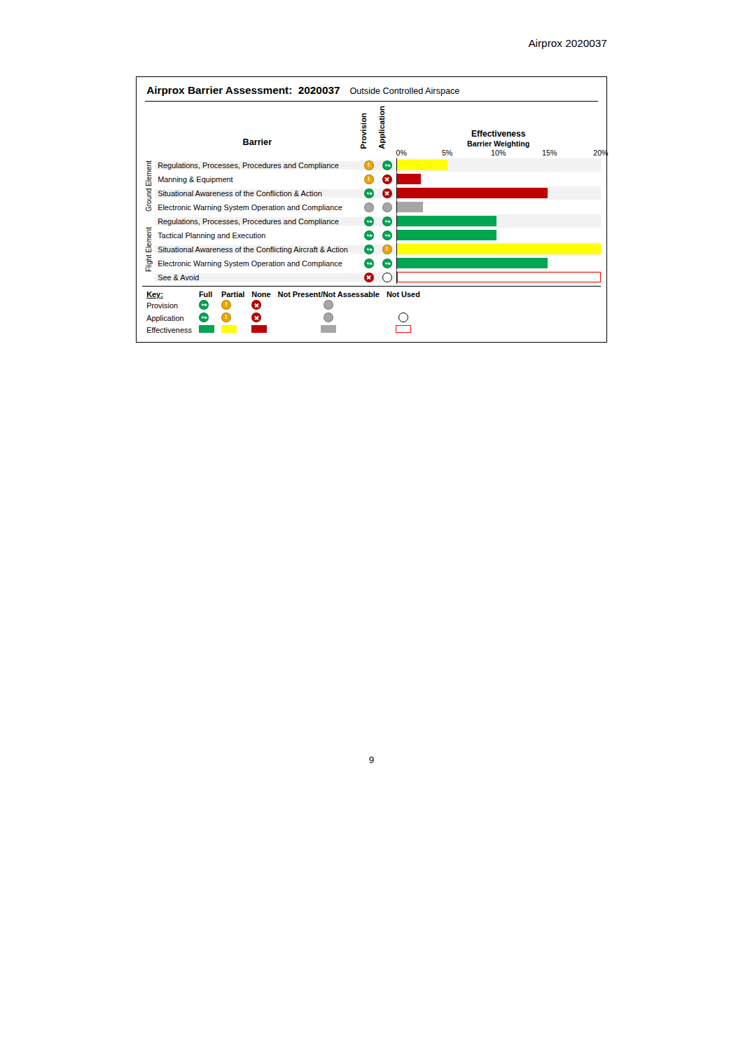Airprox 2020037
Airprox Barrier Assessment: 2020037 Outside Controlled Airspace
Barrier
Provision
Application
Effectiveness
Barrier Weighting
0% 5% 10% 15% 20%
Ground Element
Regulations, Processes, Procedures and Compliance
Manning & Equipment
Situational Awareness of the Confliction & Action
Electronic Warning System Operation and Compliance
Flight Element
Regulations, Processes, Procedures and Compliance
Tactical Planning and Execution
Situational Awareness of the Conflicting Aircraft & Action
Electronic Warning System Operation and Compliance
See & Avoid
| Key: | Full | Partial | None | Not Present/Not Assessable | Not Used |
| Provision | | | | | |
| Application | | | | | |
| Effectiveness | | | | | |
9